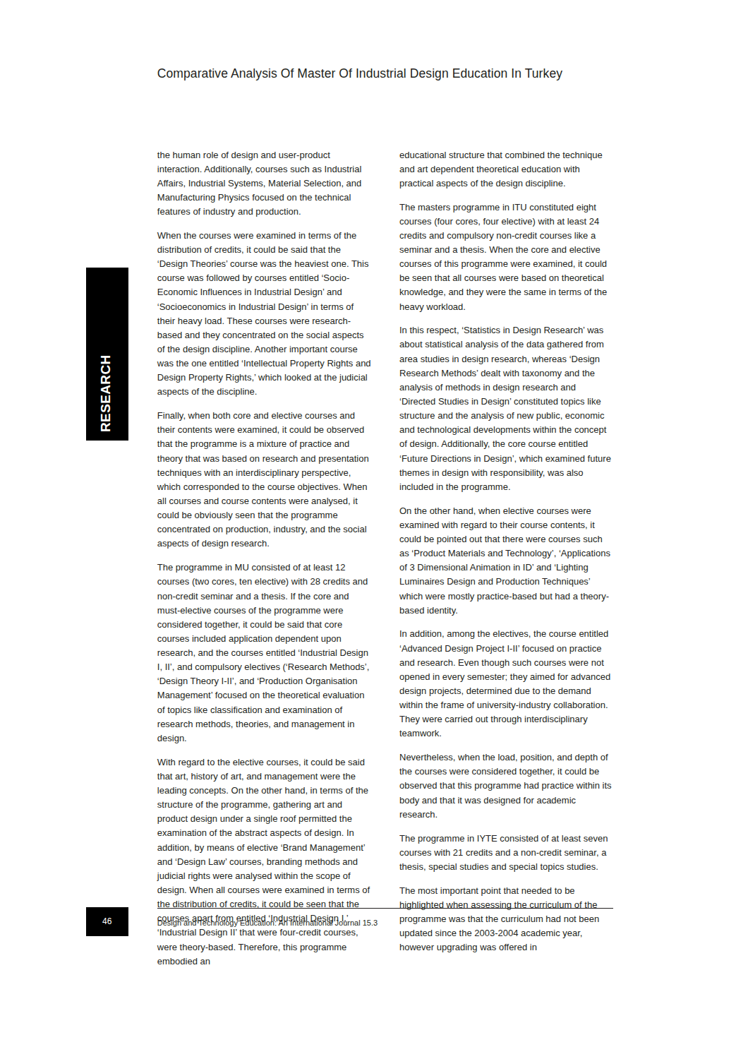RESEARCH
Comparative Analysis Of Master Of Industrial Design Education In Turkey
the human role of design and user-product interaction. Additionally, courses such as Industrial Affairs, Industrial Systems, Material Selection, and Manufacturing Physics focused on the technical features of industry and production.
When the courses were examined in terms of the distribution of credits, it could be said that the ‘Design Theories’ course was the heaviest one. This course was followed by courses entitled ‘Socio-Economic Influences in Industrial Design’ and ‘Socioeconomics in Industrial Design’ in terms of their heavy load. These courses were research-based and they concentrated on the social aspects of the design discipline. Another important course was the one entitled ‘Intellectual Property Rights and Design Property Rights,’ which looked at the judicial aspects of the discipline.
Finally, when both core and elective courses and their contents were examined, it could be observed that the programme is a mixture of practice and theory that was based on research and presentation techniques with an interdisciplinary perspective, which corresponded to the course objectives. When all courses and course contents were analysed, it could be obviously seen that the programme concentrated on production, industry, and the social aspects of design research.
The programme in MU consisted of at least 12 courses (two cores, ten elective) with 28 credits and non-credit seminar and a thesis. If the core and must-elective courses of the programme were considered together, it could be said that core courses included application dependent upon research, and the courses entitled ‘Industrial Design I, II’, and compulsory electives (‘Research Methods’, ‘Design Theory I-II’, and ‘Production Organisation Management’ focused on the theoretical evaluation of topics like classification and examination of research methods, theories, and management in design.
With regard to the elective courses, it could be said that art, history of art, and management were the leading concepts. On the other hand, in terms of the structure of the programme, gathering art and product design under a single roof permitted the examination of the abstract aspects of design. In addition, by means of elective ‘Brand Management’ and ‘Design Law’ courses, branding methods and judicial rights were analysed within the scope of design. When all courses were examined in terms of the distribution of credits, it could be seen that the courses apart from entitled ‘Industrial Design I,’ ‘Industrial Design II’ that were four-credit courses, were theory-based. Therefore, this programme embodied an
educational structure that combined the technique and art dependent theoretical education with practical aspects of the design discipline.
The masters programme in ITU constituted eight courses (four cores, four elective) with at least 24 credits and compulsory non-credit courses like a seminar and a thesis. When the core and elective courses of this programme were examined, it could be seen that all courses were based on theoretical knowledge, and they were the same in terms of the heavy workload.
In this respect, ‘Statistics in Design Research’ was about statistical analysis of the data gathered from area studies in design research, whereas ‘Design Research Methods’ dealt with taxonomy and the analysis of methods in design research and ‘Directed Studies in Design’ constituted topics like structure and the analysis of new public, economic and technological developments within the concept of design. Additionally, the core course entitled ‘Future Directions in Design’, which examined future themes in design with responsibility, was also included in the programme.
On the other hand, when elective courses were examined with regard to their course contents, it could be pointed out that there were courses such as ‘Product Materials and Technology’, ‘Applications of 3 Dimensional Animation in ID’ and ‘Lighting Luminaires Design and Production Techniques’ which were mostly practice-based but had a theory-based identity.
In addition, among the electives, the course entitled ‘Advanced Design Project I-II’ focused on practice and research. Even though such courses were not opened in every semester; they aimed for advanced design projects, determined due to the demand within the frame of university-industry collaboration. They were carried out through interdisciplinary teamwork.
Nevertheless, when the load, position, and depth of the courses were considered together, it could be observed that this programme had practice within its body and that it was designed for academic research.
The programme in IYTE consisted of at least seven courses with 21 credits and a non-credit seminar, a thesis, special studies and special topics studies.
The most important point that needed to be highlighted when assessing the curriculum of the programme was that the curriculum had not been updated since the 2003-2004 academic year, however upgrading was offered in
46
Design and Technology Education: An International Journal 15.3